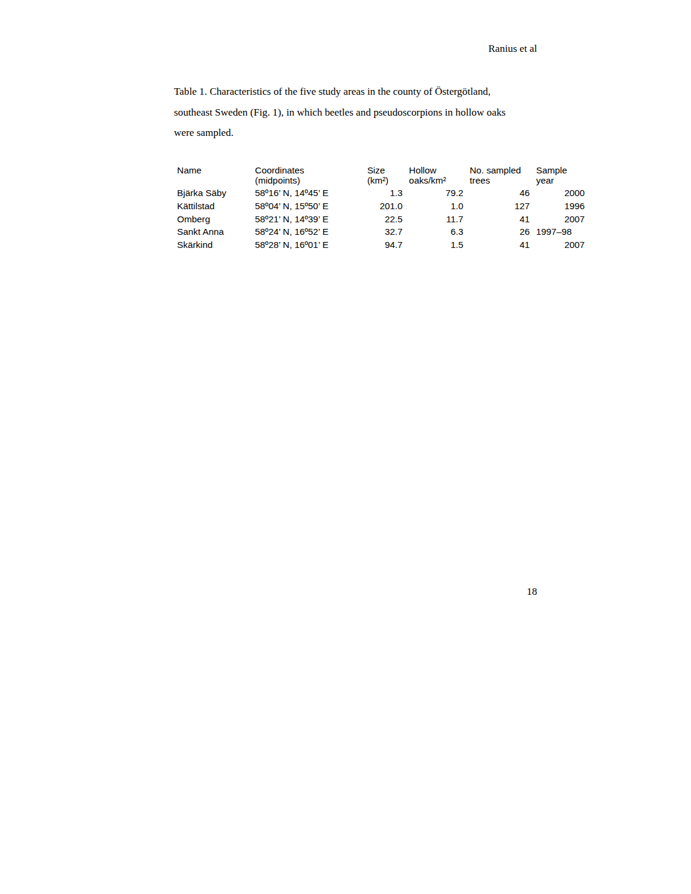Ranius et al
Table 1. Characteristics of the five study areas in the county of Östergötland, southeast Sweden (Fig. 1), in which beetles and pseudoscorpions in hollow oaks were sampled.
| Name | Coordinates (midpoints) | Size (km²) | Hollow oaks/km² | No. sampled trees | Sample year |
| --- | --- | --- | --- | --- | --- |
| Bjärka Säby | 58º16’ N, 14º45’ E | 1.3 | 79.2 | 46 | 2000 |
| Kättilstad | 58º04’ N, 15º50’ E | 201.0 | 1.0 | 127 | 1996 |
| Omberg | 58º21’ N, 14º39’ E | 22.5 | 11.7 | 41 | 2007 |
| Sankt Anna | 58º24’ N, 16º52’ E | 32.7 | 6.3 | 26 | 1997–98 |
| Skärkind | 58º28’ N, 16º01’ E | 94.7 | 1.5 | 41 | 2007 |
18